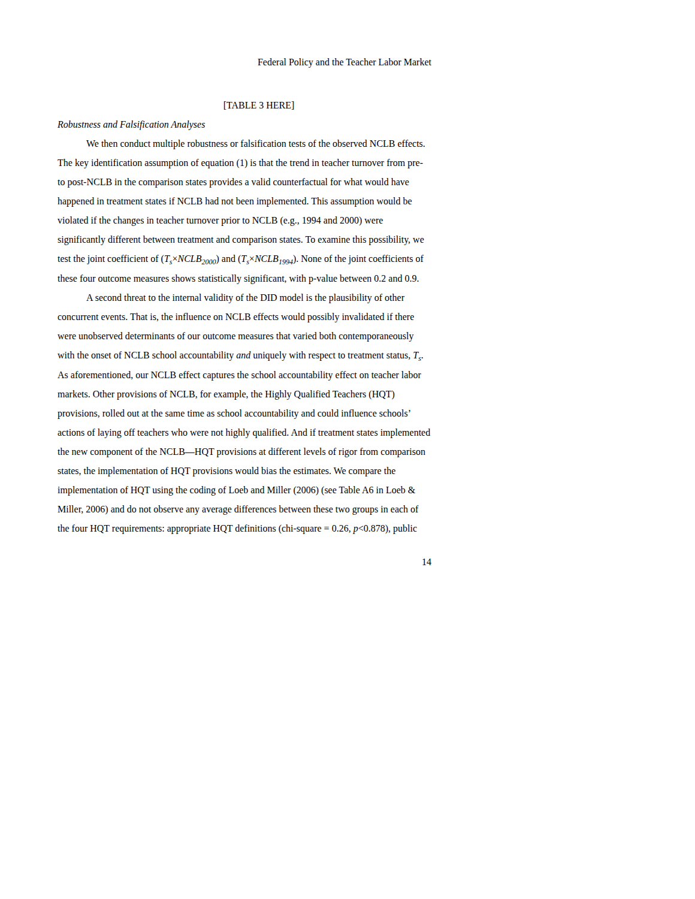Federal Policy and the Teacher Labor Market
[TABLE 3 HERE]
Robustness and Falsification Analyses
We then conduct multiple robustness or falsification tests of the observed NCLB effects. The key identification assumption of equation (1) is that the trend in teacher turnover from pre- to post-NCLB in the comparison states provides a valid counterfactual for what would have happened in treatment states if NCLB had not been implemented. This assumption would be violated if the changes in teacher turnover prior to NCLB (e.g., 1994 and 2000) were significantly different between treatment and comparison states. To examine this possibility, we test the joint coefficient of (Ts×NCLB2000) and (Ts×NCLB1994). None of the joint coefficients of these four outcome measures shows statistically significant, with p-value between 0.2 and 0.9.
A second threat to the internal validity of the DID model is the plausibility of other concurrent events. That is, the influence on NCLB effects would possibly invalidated if there were unobserved determinants of our outcome measures that varied both contemporaneously with the onset of NCLB school accountability and uniquely with respect to treatment status, Ts. As aforementioned, our NCLB effect captures the school accountability effect on teacher labor markets. Other provisions of NCLB, for example, the Highly Qualified Teachers (HQT) provisions, rolled out at the same time as school accountability and could influence schools’ actions of laying off teachers who were not highly qualified. And if treatment states implemented the new component of the NCLB—HQT provisions at different levels of rigor from comparison states, the implementation of HQT provisions would bias the estimates. We compare the implementation of HQT using the coding of Loeb and Miller (2006) (see Table A6 in Loeb & Miller, 2006) and do not observe any average differences between these two groups in each of the four HQT requirements: appropriate HQT definitions (chi-square = 0.26, p<0.878), public
14